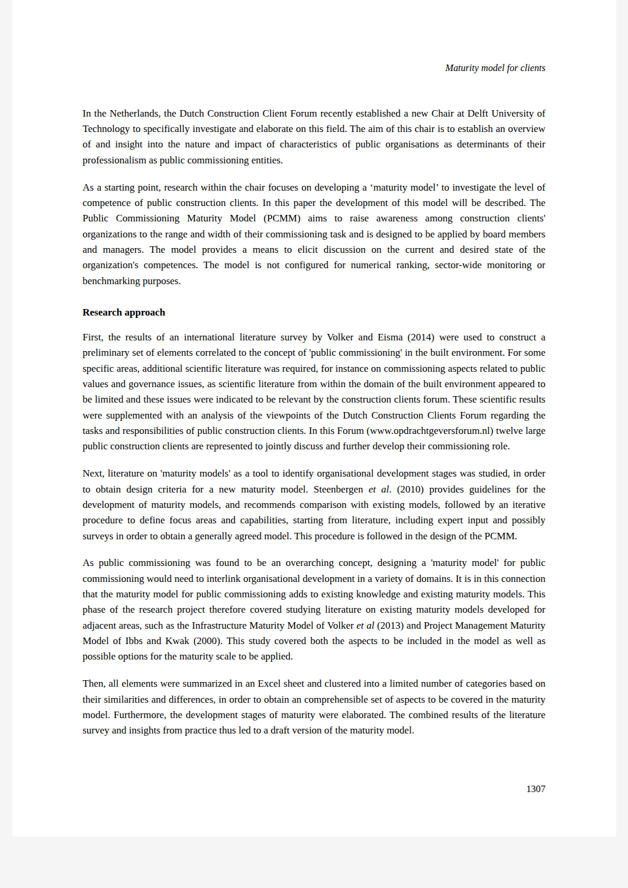Maturity model for clients
In the Netherlands, the Dutch Construction Client Forum recently established a new Chair at Delft University of Technology to specifically investigate and elaborate on this field. The aim of this chair is to establish an overview of and insight into the nature and impact of characteristics of public organisations as determinants of their professionalism as public commissioning entities.
As a starting point, research within the chair focuses on developing a ‘maturity model’ to investigate the level of competence of public construction clients. In this paper the development of this model will be described. The Public Commissioning Maturity Model (PCMM) aims to raise awareness among construction clients' organizations to the range and width of their commissioning task and is designed to be applied by board members and managers. The model provides a means to elicit discussion on the current and desired state of the organization's competences. The model is not configured for numerical ranking, sector-wide monitoring or benchmarking purposes.
Research approach
First, the results of an international literature survey by Volker and Eisma (2014) were used to construct a preliminary set of elements correlated to the concept of 'public commissioning' in the built environment. For some specific areas, additional scientific literature was required, for instance on commissioning aspects related to public values and governance issues, as scientific literature from within the domain of the built environment appeared to be limited and these issues were indicated to be relevant by the construction clients forum. These scientific results were supplemented with an analysis of the viewpoints of the Dutch Construction Clients Forum regarding the tasks and responsibilities of public construction clients. In this Forum (www.opdrachtgeversforum.nl) twelve large public construction clients are represented to jointly discuss and further develop their commissioning role.
Next, literature on 'maturity models' as a tool to identify organisational development stages was studied, in order to obtain design criteria for a new maturity model. Steenbergen et al. (2010) provides guidelines for the development of maturity models, and recommends comparison with existing models, followed by an iterative procedure to define focus areas and capabilities, starting from literature, including expert input and possibly surveys in order to obtain a generally agreed model. This procedure is followed in the design of the PCMM.
As public commissioning was found to be an overarching concept, designing a 'maturity model' for public commissioning would need to interlink organisational development in a variety of domains. It is in this connection that the maturity model for public commissioning adds to existing knowledge and existing maturity models. This phase of the research project therefore covered studying literature on existing maturity models developed for adjacent areas, such as the Infrastructure Maturity Model of Volker et al (2013) and Project Management Maturity Model of Ibbs and Kwak (2000). This study covered both the aspects to be included in the model as well as possible options for the maturity scale to be applied.
Then, all elements were summarized in an Excel sheet and clustered into a limited number of categories based on their similarities and differences, in order to obtain an comprehensible set of aspects to be covered in the maturity model. Furthermore, the development stages of maturity were elaborated. The combined results of the literature survey and insights from practice thus led to a draft version of the maturity model.
1307